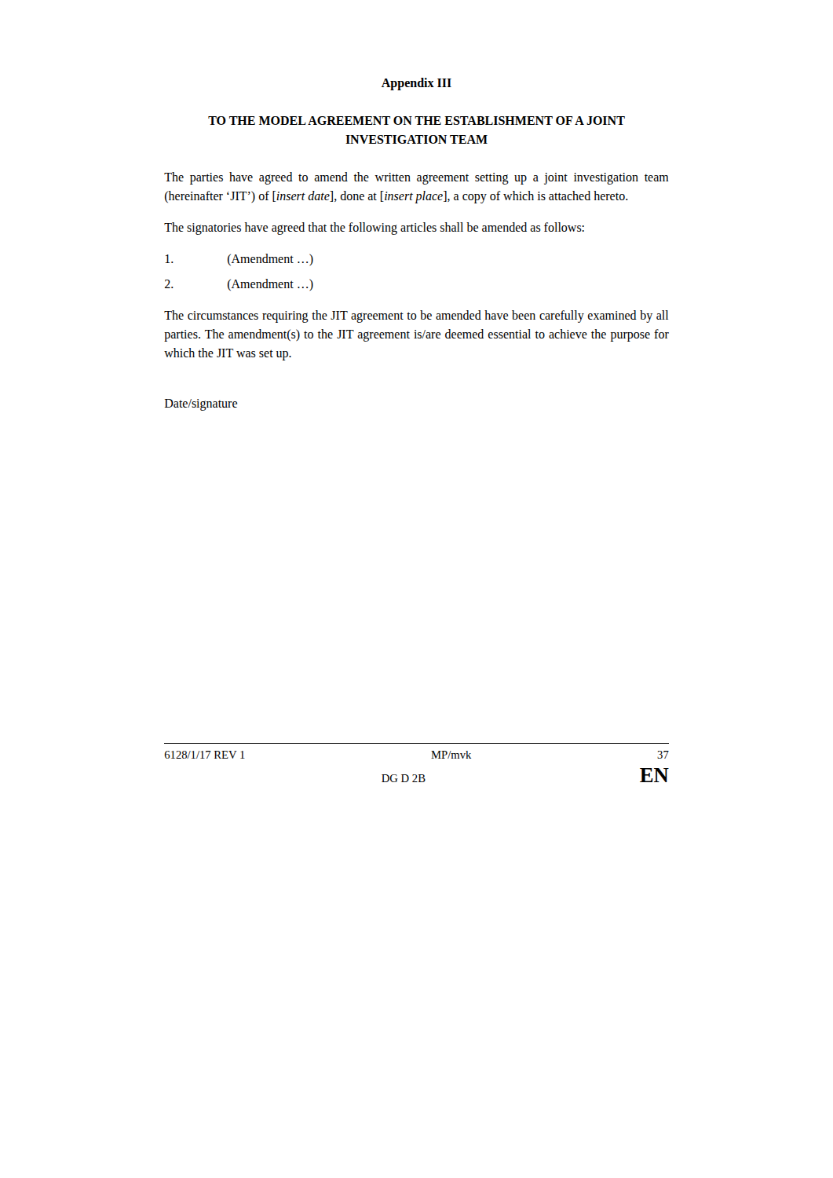Appendix III
To the model agreement on the establishment of a joint investigation team
The parties have agreed to amend the written agreement setting up a joint investigation team (hereinafter ‘JIT’) of [insert date], done at [insert place], a copy of which is attached hereto.
The signatories have agreed that the following articles shall be amended as follows:
1.(Amendment …)
2.(Amendment …)
The circumstances requiring the JIT agreement to be amended have been carefully examined by all parties. The amendment(s) to the JIT agreement is/are deemed essential to achieve the purpose for which the JIT was set up.
Date/signature
6128/1/17 REV 1 MP/mvk 37
DG D 2B EN